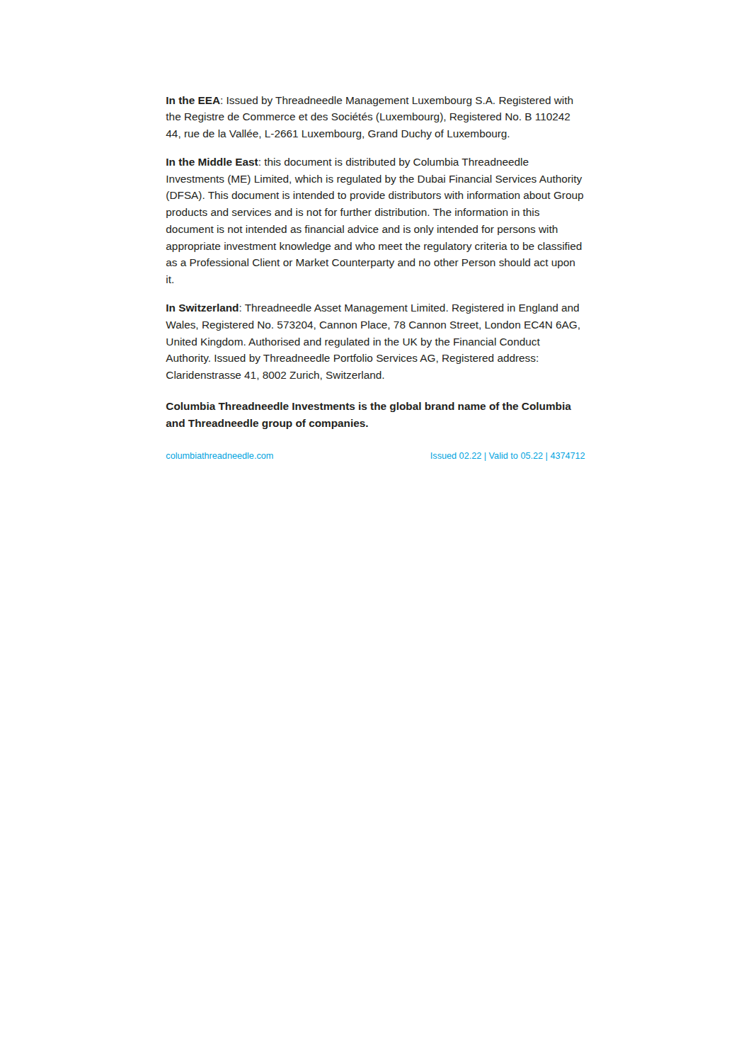In the EEA: Issued by Threadneedle Management Luxembourg S.A. Registered with the Registre de Commerce et des Sociétés (Luxembourg), Registered No. B 110242 44, rue de la Vallée, L-2661 Luxembourg, Grand Duchy of Luxembourg.
In the Middle East: this document is distributed by Columbia Threadneedle Investments (ME) Limited, which is regulated by the Dubai Financial Services Authority (DFSA). This document is intended to provide distributors with information about Group products and services and is not for further distribution. The information in this document is not intended as financial advice and is only intended for persons with appropriate investment knowledge and who meet the regulatory criteria to be classified as a Professional Client or Market Counterparty and no other Person should act upon it.
In Switzerland: Threadneedle Asset Management Limited. Registered in England and Wales, Registered No. 573204, Cannon Place, 78 Cannon Street, London EC4N 6AG, United Kingdom. Authorised and regulated in the UK by the Financial Conduct Authority. Issued by Threadneedle Portfolio Services AG, Registered address: Claridenstrasse 41, 8002 Zurich, Switzerland.
Columbia Threadneedle Investments is the global brand name of the Columbia and Threadneedle group of companies.
columbiathreadneedle.com
Issued 02.22 | Valid to 05.22 | 4374712